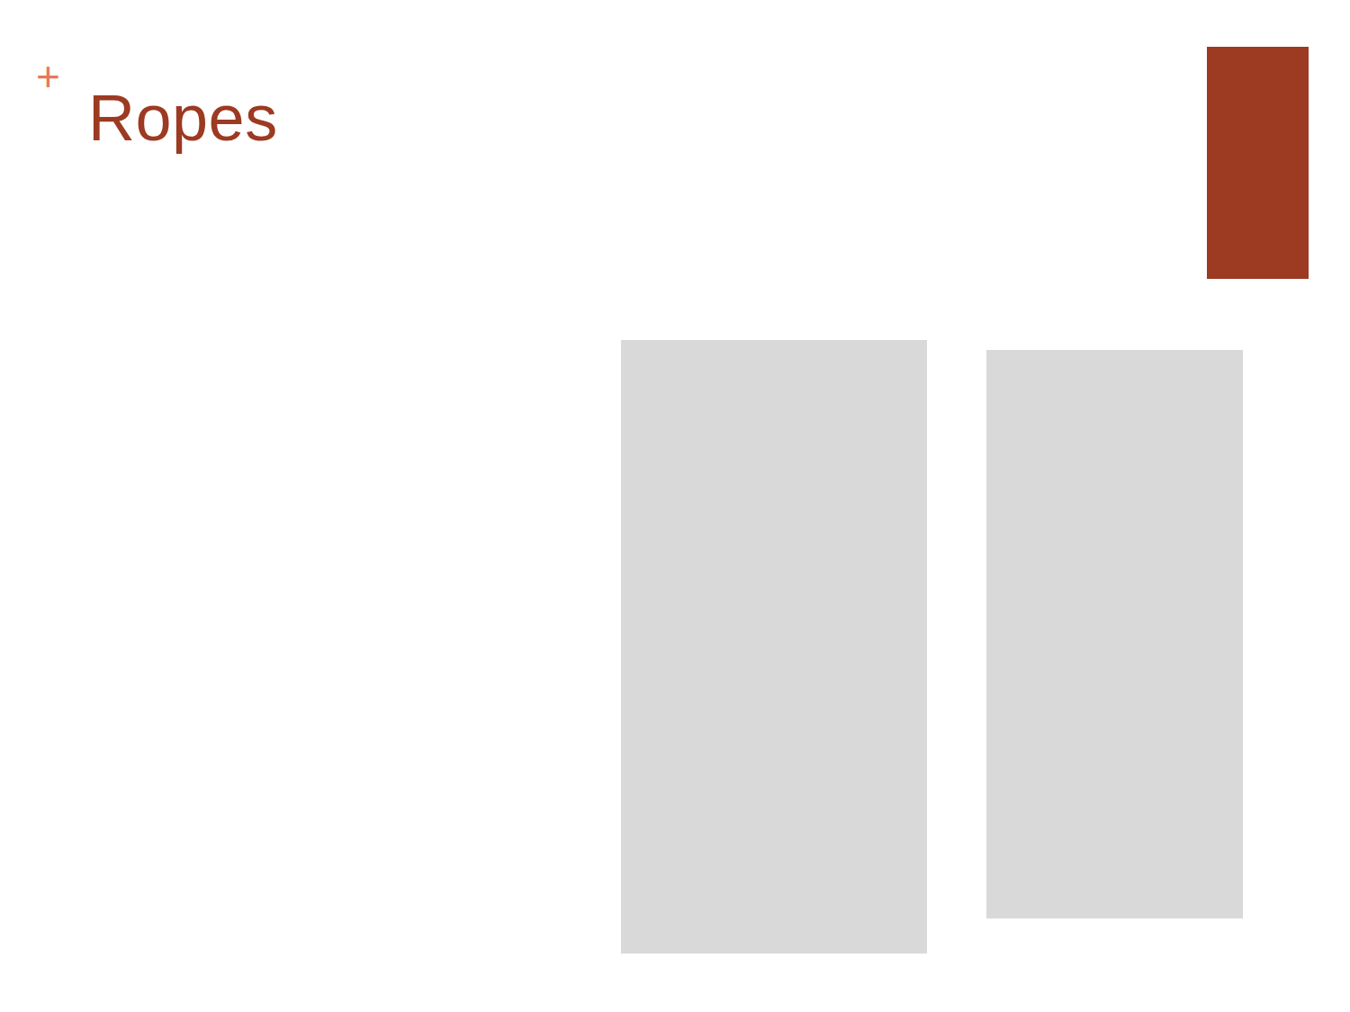+
Ropes